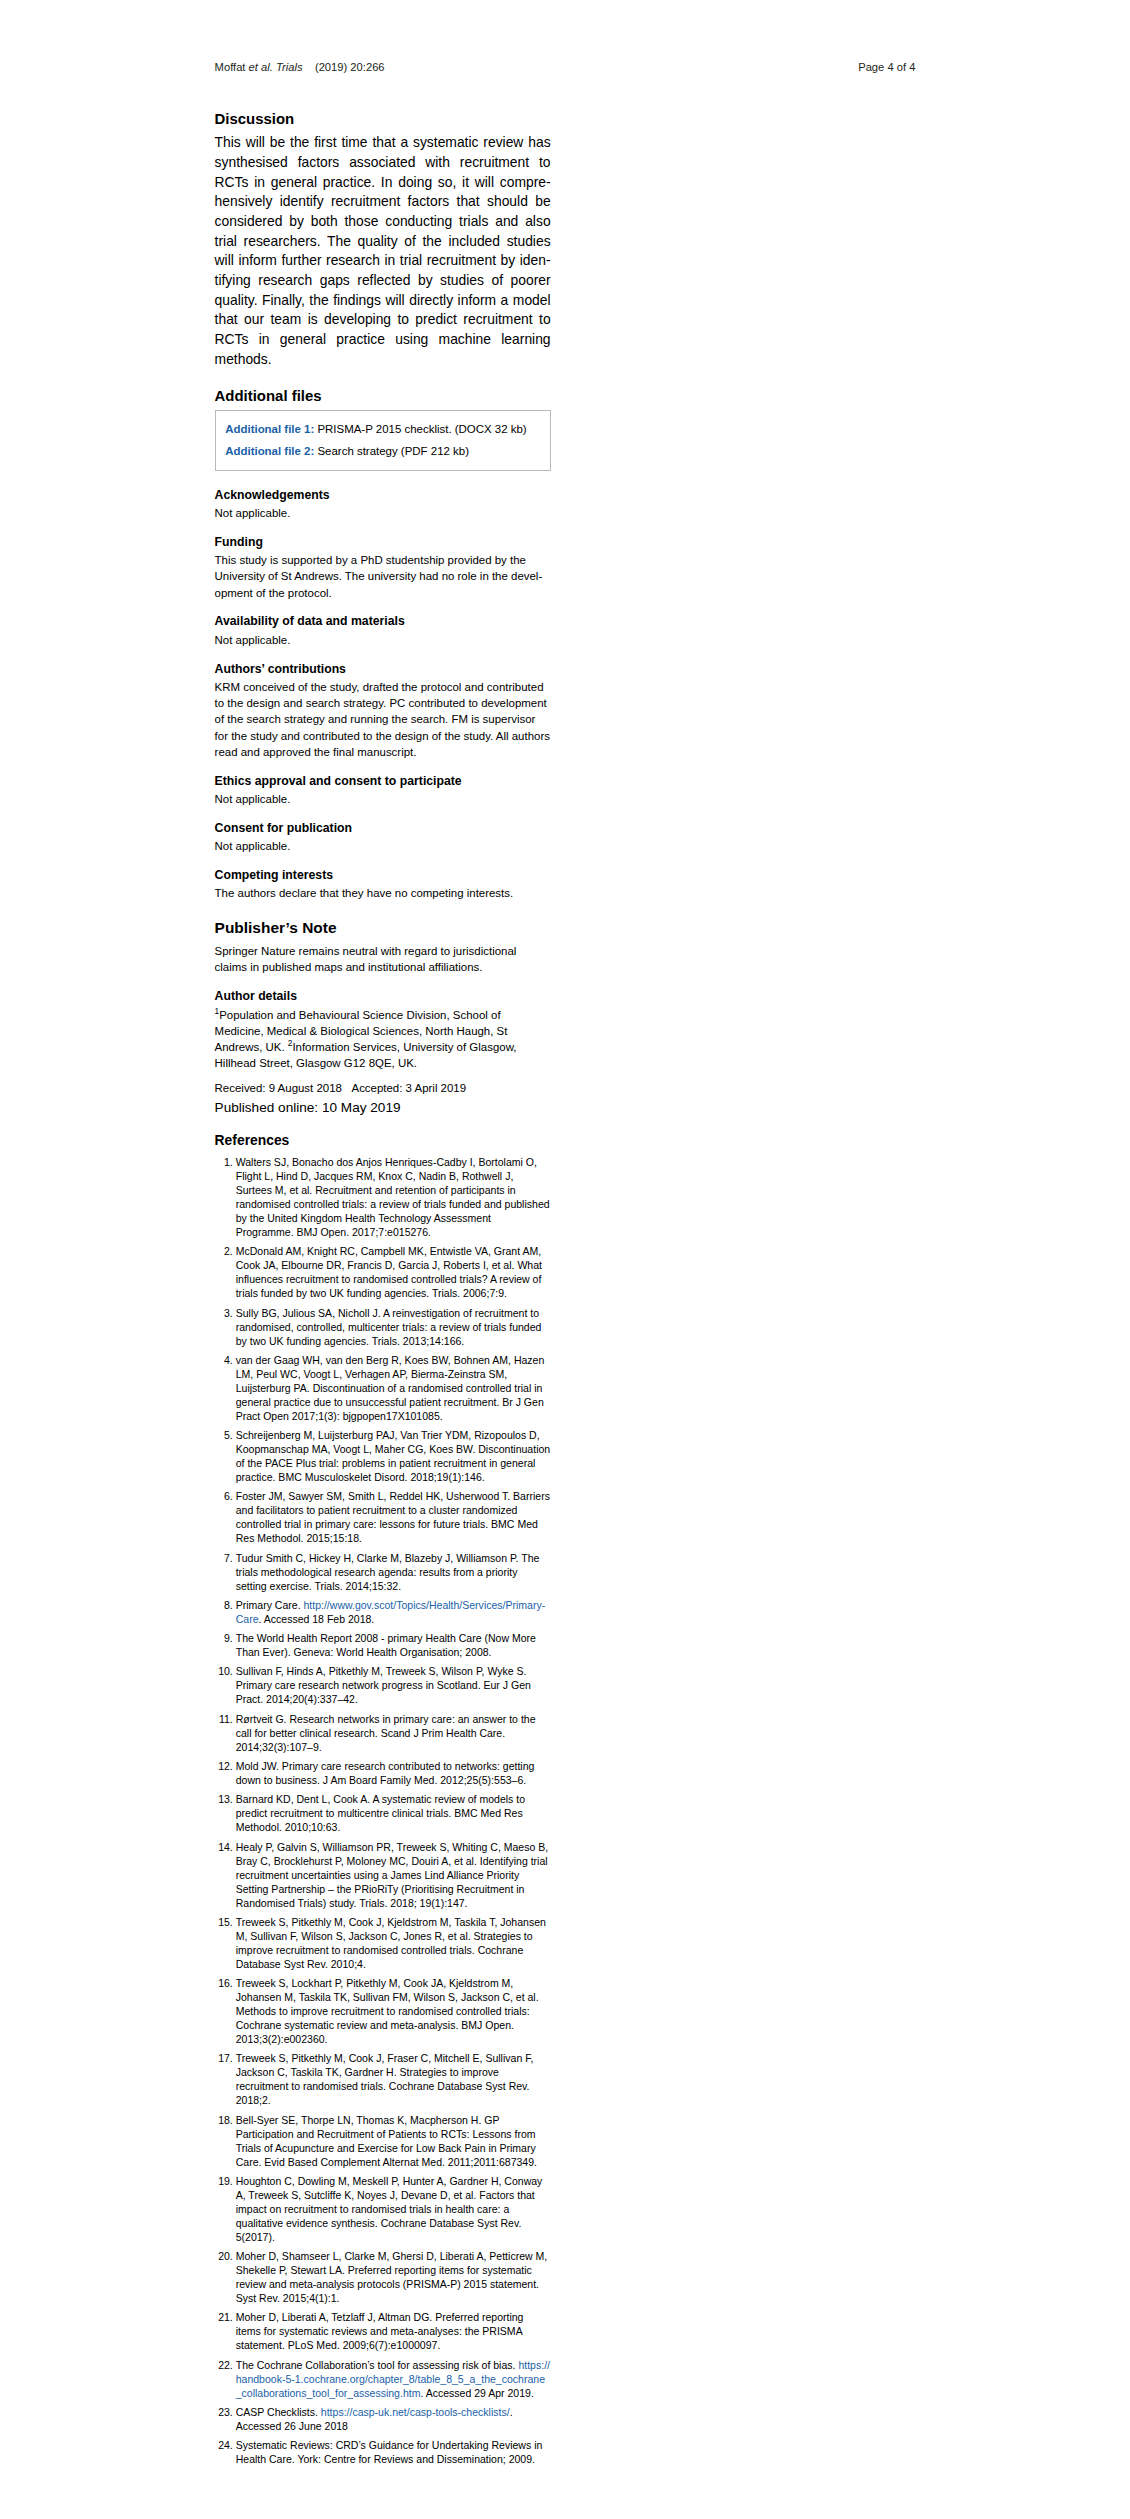Moffat et al. Trials (2019) 20:266
Page 4 of 4
Discussion
This will be the first time that a systematic review has synthesised factors associated with recruitment to RCTs in general practice. In doing so, it will comprehensively identify recruitment factors that should be considered by both those conducting trials and also trial researchers. The quality of the included studies will inform further research in trial recruitment by identifying research gaps reflected by studies of poorer quality. Finally, the findings will directly inform a model that our team is developing to predict recruitment to RCTs in general practice using machine learning methods.
Additional files
Additional file 1: PRISMA-P 2015 checklist. (DOCX 32 kb)
Additional file 2: Search strategy (PDF 212 kb)
Acknowledgements
Not applicable.
Funding
This study is supported by a PhD studentship provided by the University of St Andrews. The university had no role in the development of the protocol.
Availability of data and materials
Not applicable.
Authors’ contributions
KRM conceived of the study, drafted the protocol and contributed to the design and search strategy. PC contributed to development of the search strategy and running the search. FM is supervisor for the study and contributed to the design of the study. All authors read and approved the final manuscript.
Ethics approval and consent to participate
Not applicable.
Consent for publication
Not applicable.
Competing interests
The authors declare that they have no competing interests.
Publisher’s Note
Springer Nature remains neutral with regard to jurisdictional claims in published maps and institutional affiliations.
Author details
1Population and Behavioural Science Division, School of Medicine, Medical & Biological Sciences, North Haugh, St Andrews, UK. 2Information Services, University of Glasgow, Hillhead Street, Glasgow G12 8QE, UK.
Received: 9 August 2018 Accepted: 3 April 2019
Published online: 10 May 2019
References
Walters SJ, Bonacho dos Anjos Henriques-Cadby I, Bortolami O, Flight L, Hind D, Jacques RM, Knox C, Nadin B, Rothwell J, Surtees M, et al. Recruitment and retention of participants in randomised controlled trials: a review of trials funded and published by the United Kingdom Health Technology Assessment Programme. BMJ Open. 2017;7:e015276.
McDonald AM, Knight RC, Campbell MK, Entwistle VA, Grant AM, Cook JA, Elbourne DR, Francis D, Garcia J, Roberts I, et al. What influences recruitment to randomised controlled trials? A review of trials funded by two UK funding agencies. Trials. 2006;7:9.
Sully BG, Julious SA, Nicholl J. A reinvestigation of recruitment to randomised, controlled, multicenter trials: a review of trials funded by two UK funding agencies. Trials. 2013;14:166.
van der Gaag WH, van den Berg R, Koes BW, Bohnen AM, Hazen LM, Peul WC, Voogt L, Verhagen AP, Bierma-Zeinstra SM, Luijsterburg PA. Discontinuation of a randomised controlled trial in general practice due to unsuccessful patient recruitment. Br J Gen Pract Open 2017;1(3): bjgpopen17X101085.
Schreijenberg M, Luijsterburg PAJ, Van Trier YDM, Rizopoulos D, Koopmanschap MA, Voogt L, Maher CG, Koes BW. Discontinuation of the PACE Plus trial: problems in patient recruitment in general practice. BMC Musculoskelet Disord. 2018;19(1):146.
Foster JM, Sawyer SM, Smith L, Reddel HK, Usherwood T. Barriers and facilitators to patient recruitment to a cluster randomized controlled trial in primary care: lessons for future trials. BMC Med Res Methodol. 2015;15:18.
Tudur Smith C, Hickey H, Clarke M, Blazeby J, Williamson P. The trials methodological research agenda: results from a priority setting exercise. Trials. 2014;15:32.
Primary Care. http://www.gov.scot/Topics/Health/Services/Primary-Care. Accessed 18 Feb 2018.
The World Health Report 2008 - primary Health Care (Now More Than Ever). Geneva: World Health Organisation; 2008.
Sullivan F, Hinds A, Pitkethly M, Treweek S, Wilson P, Wyke S. Primary care research network progress in Scotland. Eur J Gen Pract. 2014;20(4):337–42.
Rørtveit G. Research networks in primary care: an answer to the call for better clinical research. Scand J Prim Health Care. 2014;32(3):107–9.
Mold JW. Primary care research contributed to networks: getting down to business. J Am Board Family Med. 2012;25(5):553–6.
Barnard KD, Dent L, Cook A. A systematic review of models to predict recruitment to multicentre clinical trials. BMC Med Res Methodol. 2010;10:63.
Healy P, Galvin S, Williamson PR, Treweek S, Whiting C, Maeso B, Bray C, Brocklehurst P, Moloney MC, Douiri A, et al. Identifying trial recruitment uncertainties using a James Lind Alliance Priority Setting Partnership – the PRioRiTy (Prioritising Recruitment in Randomised Trials) study. Trials. 2018; 19(1):147.
Treweek S, Pitkethly M, Cook J, Kjeldstrom M, Taskila T, Johansen M, Sullivan F, Wilson S, Jackson C, Jones R, et al. Strategies to improve recruitment to randomised controlled trials. Cochrane Database Syst Rev. 2010;4.
Treweek S, Lockhart P, Pitkethly M, Cook JA, Kjeldstrom M, Johansen M, Taskila TK, Sullivan FM, Wilson S, Jackson C, et al. Methods to improve recruitment to randomised controlled trials: Cochrane systematic review and meta-analysis. BMJ Open. 2013;3(2):e002360.
Treweek S, Pitkethly M, Cook J, Fraser C, Mitchell E, Sullivan F, Jackson C, Taskila TK, Gardner H. Strategies to improve recruitment to randomised trials. Cochrane Database Syst Rev. 2018;2.
Bell-Syer SE, Thorpe LN, Thomas K, Macpherson H. GP Participation and Recruitment of Patients to RCTs: Lessons from Trials of Acupuncture and Exercise for Low Back Pain in Primary Care. Evid Based Complement Alternat Med. 2011;2011:687349.
Houghton C, Dowling M, Meskell P, Hunter A, Gardner H, Conway A, Treweek S, Sutcliffe K, Noyes J, Devane D, et al. Factors that impact on recruitment to randomised trials in health care: a qualitative evidence synthesis. Cochrane Database Syst Rev. 5(2017).
Moher D, Shamseer L, Clarke M, Ghersi D, Liberati A, Petticrew M, Shekelle P, Stewart LA. Preferred reporting items for systematic review and meta-analysis protocols (PRISMA-P) 2015 statement. Syst Rev. 2015;4(1):1.
Moher D, Liberati A, Tetzlaff J, Altman DG. Preferred reporting items for systematic reviews and meta-analyses: the PRISMA statement. PLoS Med. 2009;6(7):e1000097.
The Cochrane Collaboration’s tool for assessing risk of bias. https://handbook-5-1.cochrane.org/chapter_8/table_8_5_a_the_cochrane_collaborations_tool_for_assessing.htm. Accessed 29 Apr 2019.
CASP Checklists. https://casp-uk.net/casp-tools-checklists/. Accessed 26 June 2018
Systematic Reviews: CRD’s Guidance for Undertaking Reviews in Health Care. York: Centre for Reviews and Dissemination; 2009.